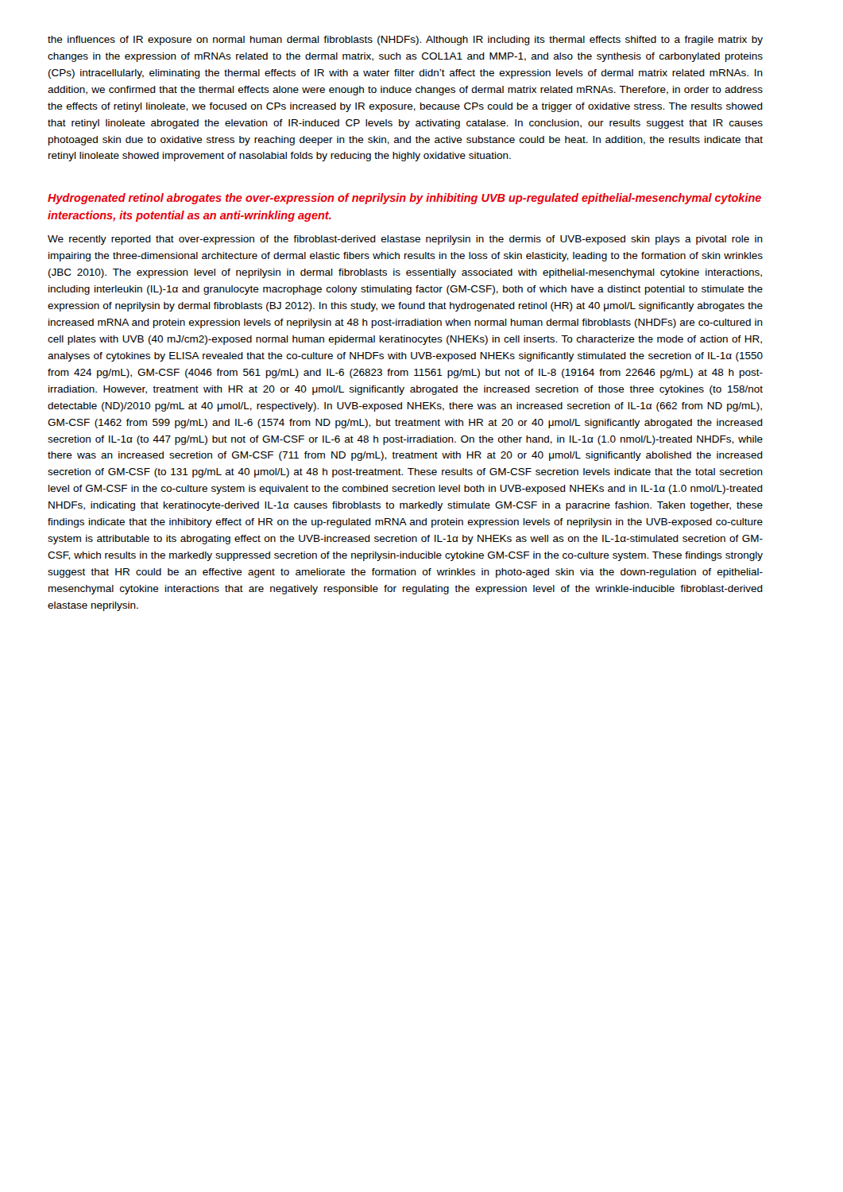the influences of IR exposure on normal human dermal fibroblasts (NHDFs). Although IR including its thermal effects shifted to a fragile matrix by changes in the expression of mRNAs related to the dermal matrix, such as COL1A1 and MMP-1, and also the synthesis of carbonylated proteins (CPs) intracellularly, eliminating the thermal effects of IR with a water filter didn’t affect the expression levels of dermal matrix related mRNAs. In addition, we confirmed that the thermal effects alone were enough to induce changes of dermal matrix related mRNAs. Therefore, in order to address the effects of retinyl linoleate, we focused on CPs increased by IR exposure, because CPs could be a trigger of oxidative stress. The results showed that retinyl linoleate abrogated the elevation of IR-induced CP levels by activating catalase. In conclusion, our results suggest that IR causes photoaged skin due to oxidative stress by reaching deeper in the skin, and the active substance could be heat. In addition, the results indicate that retinyl linoleate showed improvement of nasolabial folds by reducing the highly oxidative situation.
Hydrogenated retinol abrogates the over-expression of neprilysin by inhibiting UVB up-regulated epithelial-mesenchymal cytokine interactions, its potential as an anti-wrinkling agent.
We recently reported that over-expression of the fibroblast-derived elastase neprilysin in the dermis of UVB-exposed skin plays a pivotal role in impairing the three-dimensional architecture of dermal elastic fibers which results in the loss of skin elasticity, leading to the formation of skin wrinkles (JBC 2010). The expression level of neprilysin in dermal fibroblasts is essentially associated with epithelial-mesenchymal cytokine interactions, including interleukin (IL)-1α and granulocyte macrophage colony stimulating factor (GM-CSF), both of which have a distinct potential to stimulate the expression of neprilysin by dermal fibroblasts (BJ 2012). In this study, we found that hydrogenated retinol (HR) at 40 μmol/L significantly abrogates the increased mRNA and protein expression levels of neprilysin at 48 h post-irradiation when normal human dermal fibroblasts (NHDFs) are co-cultured in cell plates with UVB (40 mJ/cm2)-exposed normal human epidermal keratinocytes (NHEKs) in cell inserts. To characterize the mode of action of HR, analyses of cytokines by ELISA revealed that the co-culture of NHDFs with UVB-exposed NHEKs significantly stimulated the secretion of IL-1α (1550 from 424 pg/mL), GM-CSF (4046 from 561 pg/mL) and IL-6 (26823 from 11561 pg/mL) but not of IL-8 (19164 from 22646 pg/mL) at 48 h post-irradiation. However, treatment with HR at 20 or 40 μmol/L significantly abrogated the increased secretion of those three cytokines (to 158/not detectable (ND)/2010 pg/mL at 40 μmol/L, respectively). In UVB-exposed NHEKs, there was an increased secretion of IL-1α (662 from ND pg/mL), GM-CSF (1462 from 599 pg/mL) and IL-6 (1574 from ND pg/mL), but treatment with HR at 20 or 40 μmol/L significantly abrogated the increased secretion of IL-1α (to 447 pg/mL) but not of GM-CSF or IL-6 at 48 h post-irradiation. On the other hand, in IL-1α (1.0 nmol/L)-treated NHDFs, while there was an increased secretion of GM-CSF (711 from ND pg/mL), treatment with HR at 20 or 40 μmol/L significantly abolished the increased secretion of GM-CSF (to 131 pg/mL at 40 μmol/L) at 48 h post-treatment. These results of GM-CSF secretion levels indicate that the total secretion level of GM-CSF in the co-culture system is equivalent to the combined secretion level both in UVB-exposed NHEKs and in IL-1α (1.0 nmol/L)-treated NHDFs, indicating that keratinocyte-derived IL-1α causes fibroblasts to markedly stimulate GM-CSF in a paracrine fashion. Taken together, these findings indicate that the inhibitory effect of HR on the up-regulated mRNA and protein expression levels of neprilysin in the UVB-exposed co-culture system is attributable to its abrogating effect on the UVB-increased secretion of IL-1α by NHEKs as well as on the IL-1α-stimulated secretion of GM-CSF, which results in the markedly suppressed secretion of the neprilysin-inducible cytokine GM-CSF in the co-culture system. These findings strongly suggest that HR could be an effective agent to ameliorate the formation of wrinkles in photo-aged skin via the down-regulation of epithelial-mesenchymal cytokine interactions that are negatively responsible for regulating the expression level of the wrinkle-inducible fibroblast-derived elastase neprilysin.